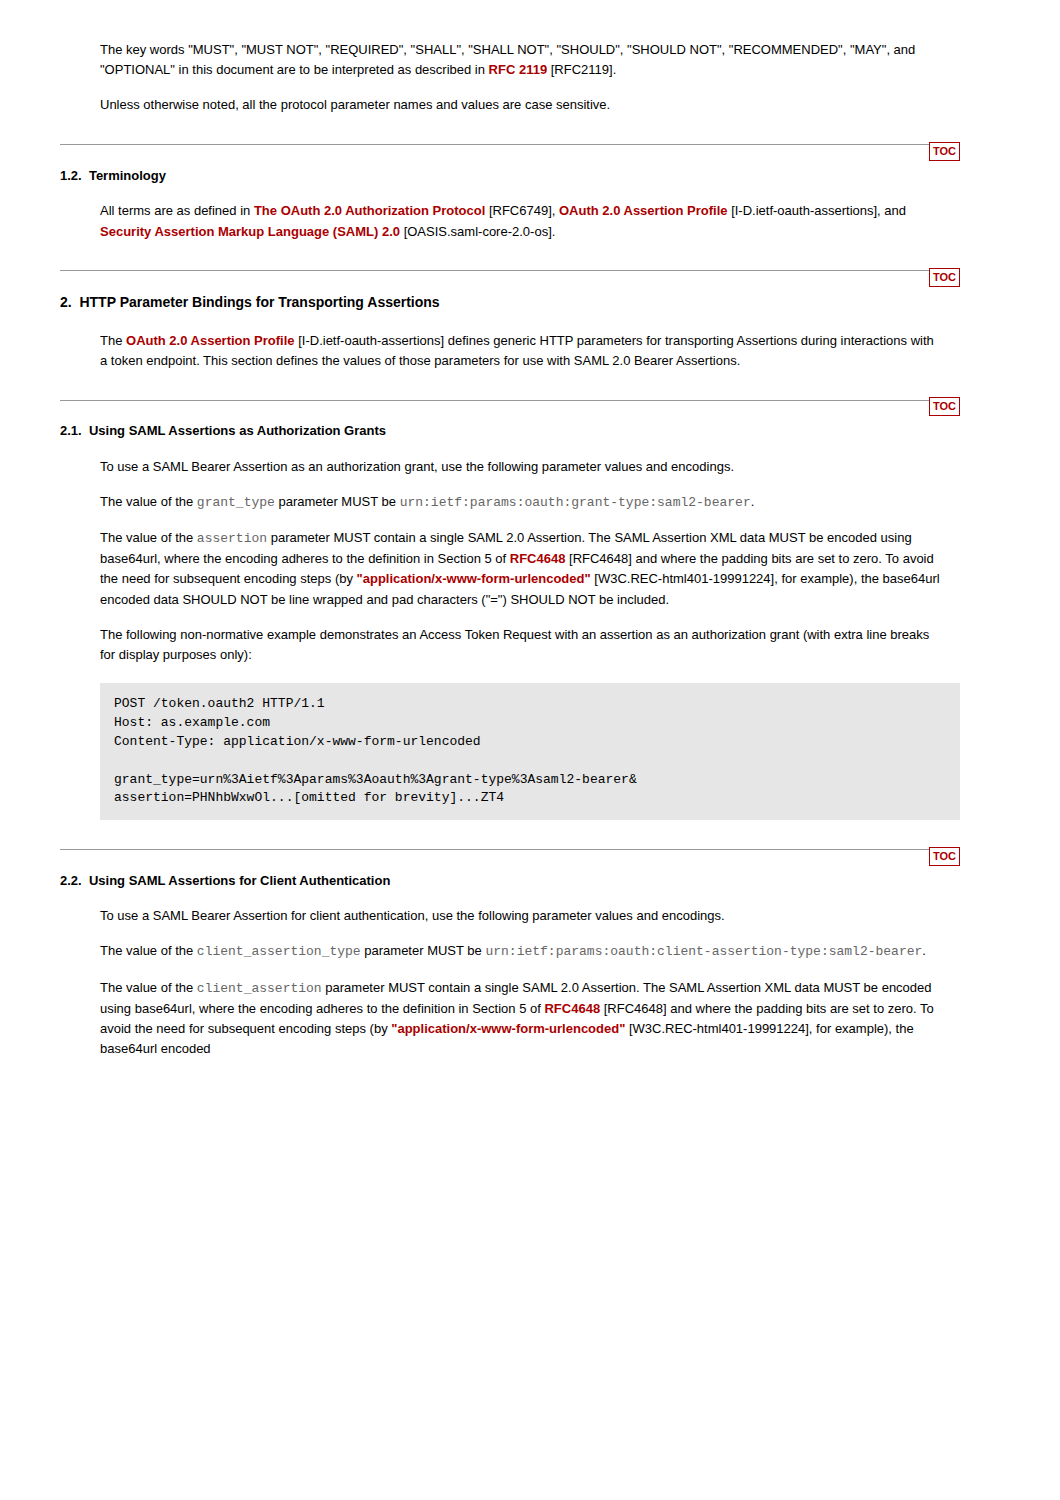The key words "MUST", "MUST NOT", "REQUIRED", "SHALL", "SHALL NOT", "SHOULD", "SHOULD NOT", "RECOMMENDED", "MAY", and "OPTIONAL" in this document are to be interpreted as described in RFC 2119 [RFC2119].
Unless otherwise noted, all the protocol parameter names and values are case sensitive.
TOC
1.2. Terminology
All terms are as defined in The OAuth 2.0 Authorization Protocol [RFC6749], OAuth 2.0 Assertion Profile [I-D.ietf-oauth-assertions], and Security Assertion Markup Language (SAML) 2.0 [OASIS.saml-core-2.0-os].
TOC
2. HTTP Parameter Bindings for Transporting Assertions
The OAuth 2.0 Assertion Profile [I-D.ietf-oauth-assertions] defines generic HTTP parameters for transporting Assertions during interactions with a token endpoint. This section defines the values of those parameters for use with SAML 2.0 Bearer Assertions.
TOC
2.1. Using SAML Assertions as Authorization Grants
To use a SAML Bearer Assertion as an authorization grant, use the following parameter values and encodings.
The value of the grant_type parameter MUST be urn:ietf:params:oauth:grant-type:saml2-bearer.
The value of the assertion parameter MUST contain a single SAML 2.0 Assertion. The SAML Assertion XML data MUST be encoded using base64url, where the encoding adheres to the definition in Section 5 of RFC4648 [RFC4648] and where the padding bits are set to zero. To avoid the need for subsequent encoding steps (by "application/x-www-form-urlencoded" [W3C.REC-html401-19991224], for example), the base64url encoded data SHOULD NOT be line wrapped and pad characters ("=") SHOULD NOT be included.
The following non-normative example demonstrates an Access Token Request with an assertion as an authorization grant (with extra line breaks for display purposes only):
POST /token.oauth2 HTTP/1.1
Host: as.example.com
Content-Type: application/x-www-form-urlencoded

grant_type=urn%3Aietf%3Aparams%3Aoauth%3Agrant-type%3Asaml2-bearer&
assertion=PHNhbWxwOl...[omitted for brevity]...ZT4
TOC
2.2. Using SAML Assertions for Client Authentication
To use a SAML Bearer Assertion for client authentication, use the following parameter values and encodings.
The value of the client_assertion_type parameter MUST be urn:ietf:params:oauth:client-assertion-type:saml2-bearer.
The value of the client_assertion parameter MUST contain a single SAML 2.0 Assertion. The SAML Assertion XML data MUST be encoded using base64url, where the encoding adheres to the definition in Section 5 of RFC4648 [RFC4648] and where the padding bits are set to zero. To avoid the need for subsequent encoding steps (by "application/x-www-form-urlencoded" [W3C.REC-html401-19991224], for example), the base64url encoded